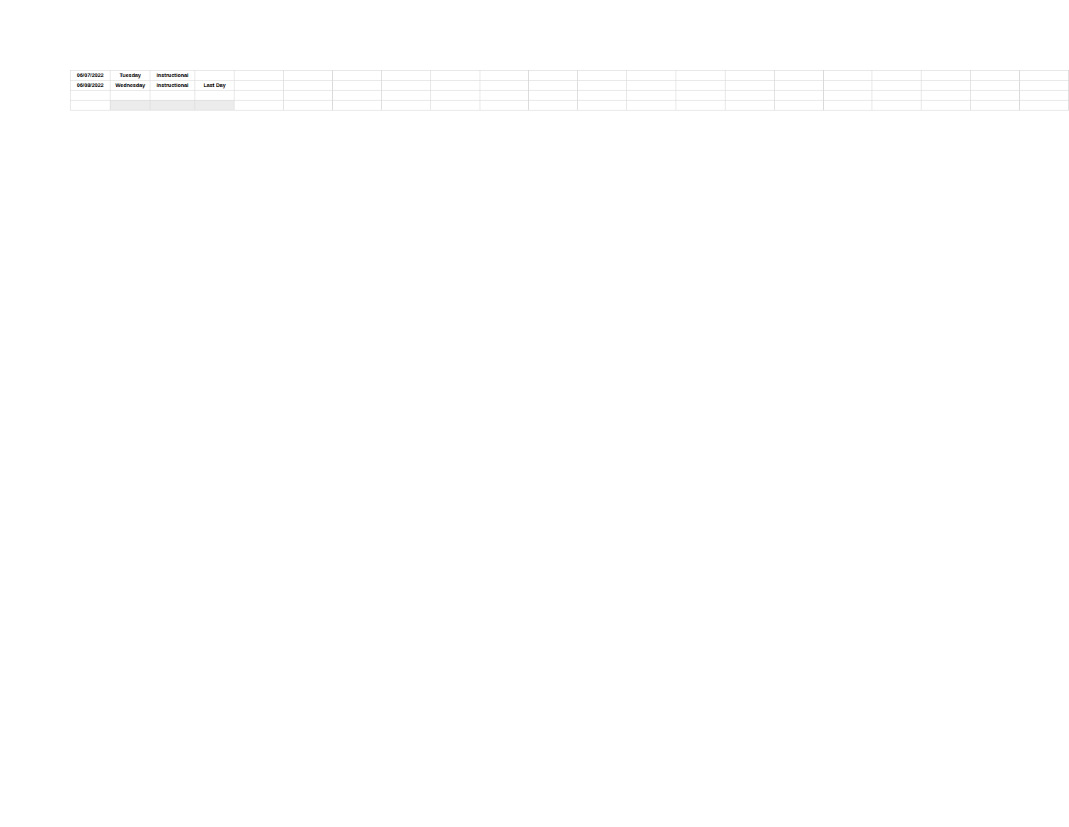| 06/07/2022 | Tuesday | Instructional | | | | | | | | | | | | | | | | | | |
| 06/08/2022 | Wednesday | Instructional | Last Day | | | | | | | | | | | | | | | | | |